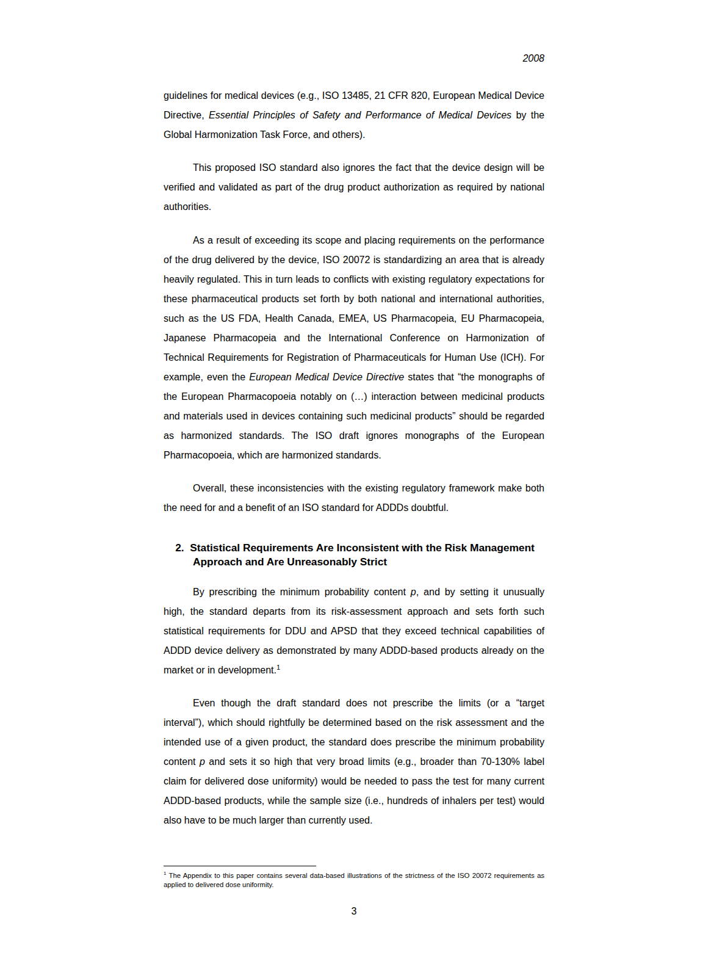2008
guidelines for medical devices (e.g., ISO 13485, 21 CFR 820, European Medical Device Directive, Essential Principles of Safety and Performance of Medical Devices by the Global Harmonization Task Force, and others).
This proposed ISO standard also ignores the fact that the device design will be verified and validated as part of the drug product authorization as required by national authorities.
As a result of exceeding its scope and placing requirements on the performance of the drug delivered by the device, ISO 20072 is standardizing an area that is already heavily regulated. This in turn leads to conflicts with existing regulatory expectations for these pharmaceutical products set forth by both national and international authorities, such as the US FDA, Health Canada, EMEA, US Pharmacopeia, EU Pharmacopeia, Japanese Pharmacopeia and the International Conference on Harmonization of Technical Requirements for Registration of Pharmaceuticals for Human Use (ICH). For example, even the European Medical Device Directive states that “the monographs of the European Pharmacopoeia notably on (…) interaction between medicinal products and materials used in devices containing such medicinal products” should be regarded as harmonized standards. The ISO draft ignores monographs of the European Pharmacopoeia, which are harmonized standards.
Overall, these inconsistencies with the existing regulatory framework make both the need for and a benefit of an ISO standard for ADDDs doubtful.
2. Statistical Requirements Are Inconsistent with the Risk Management Approach and Are Unreasonably Strict
By prescribing the minimum probability content p, and by setting it unusually high, the standard departs from its risk-assessment approach and sets forth such statistical requirements for DDU and APSD that they exceed technical capabilities of ADDD device delivery as demonstrated by many ADDD-based products already on the market or in development.1
Even though the draft standard does not prescribe the limits (or a “target interval”), which should rightfully be determined based on the risk assessment and the intended use of a given product, the standard does prescribe the minimum probability content p and sets it so high that very broad limits (e.g., broader than 70-130% label claim for delivered dose uniformity) would be needed to pass the test for many current ADDD-based products, while the sample size (i.e., hundreds of inhalers per test) would also have to be much larger than currently used.
1 The Appendix to this paper contains several data-based illustrations of the strictness of the ISO 20072 requirements as applied to delivered dose uniformity.
3